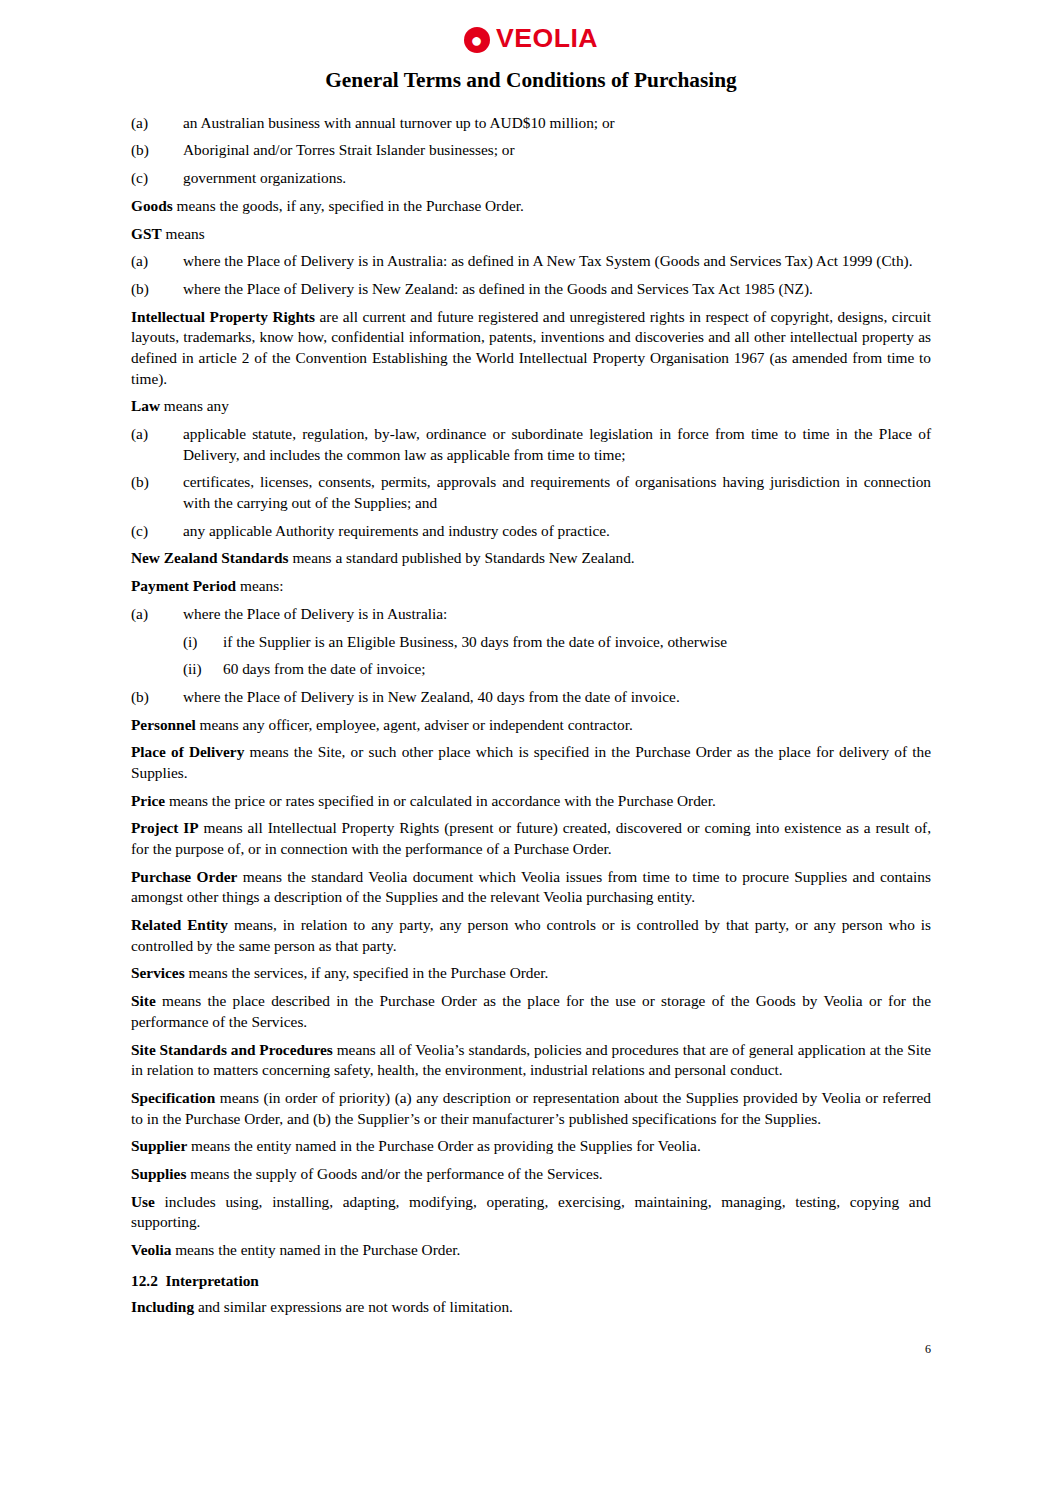●VEOLIA
General Terms and Conditions of Purchasing
(a)
an Australian business with annual turnover up to AUD$10 million; or
(b)
Aboriginal and/or Torres Strait Islander businesses; or
(c)
government organizations.
Goods means the goods, if any, specified in the Purchase Order.
GST means
(a)
where the Place of Delivery is in Australia: as defined in A New Tax System (Goods and Services Tax) Act 1999 (Cth).
(b)
where the Place of Delivery is New Zealand: as defined in the Goods and Services Tax Act 1985 (NZ).
Intellectual Property Rights are all current and future registered and unregistered rights in respect of copyright, designs, circuit layouts, trademarks, know how, confidential information, patents, inventions and discoveries and all other intellectual property as defined in article 2 of the Convention Establishing the World Intellectual Property Organisation 1967 (as amended from time to time).
Law means any
(a)
applicable statute, regulation, by-law, ordinance or subordinate legislation in force from time to time in the Place of Delivery, and includes the common law as applicable from time to time;
(b)
certificates, licenses, consents, permits, approvals and requirements of organisations having jurisdiction in connection with the carrying out of the Supplies; and
(c)
any applicable Authority requirements and industry codes of practice.
New Zealand Standards means a standard published by Standards New Zealand.
Payment Period means:
(a)
where the Place of Delivery is in Australia:
(i)
if the Supplier is an Eligible Business, 30 days from the date of invoice, otherwise
(ii)
60 days from the date of invoice;
(b)
where the Place of Delivery is in New Zealand, 40 days from the date of invoice.
Personnel means any officer, employee, agent, adviser or independent contractor.
Place of Delivery means the Site, or such other place which is specified in the Purchase Order as the place for delivery of the Supplies.
Price means the price or rates specified in or calculated in accordance with the Purchase Order.
Project IP means all Intellectual Property Rights (present or future) created, discovered or coming into existence as a result of, for the purpose of, or in connection with the performance of a Purchase Order.
Purchase Order means the standard Veolia document which Veolia issues from time to time to procure Supplies and contains amongst other things a description of the Supplies and the relevant Veolia purchasing entity.
Related Entity means, in relation to any party, any person who controls or is controlled by that party, or any person who is controlled by the same person as that party.
Services means the services, if any, specified in the Purchase Order.
Site means the place described in the Purchase Order as the place for the use or storage of the Goods by Veolia or for the performance of the Services.
Site Standards and Procedures means all of Veolia’s standards, policies and procedures that are of general application at the Site in relation to matters concerning safety, health, the environment, industrial relations and personal conduct.
Specification means (in order of priority) (a) any description or representation about the Supplies provided by Veolia or referred to in the Purchase Order, and (b) the Supplier’s or their manufacturer’s published specifications for the Supplies.
Supplier means the entity named in the Purchase Order as providing the Supplies for Veolia.
Supplies means the supply of Goods and/or the performance of the Services.
Use includes using, installing, adapting, modifying, operating, exercising, maintaining, managing, testing, copying and supporting.
Veolia means the entity named in the Purchase Order.
12.2 Interpretation
Including and similar expressions are not words of limitation.
6